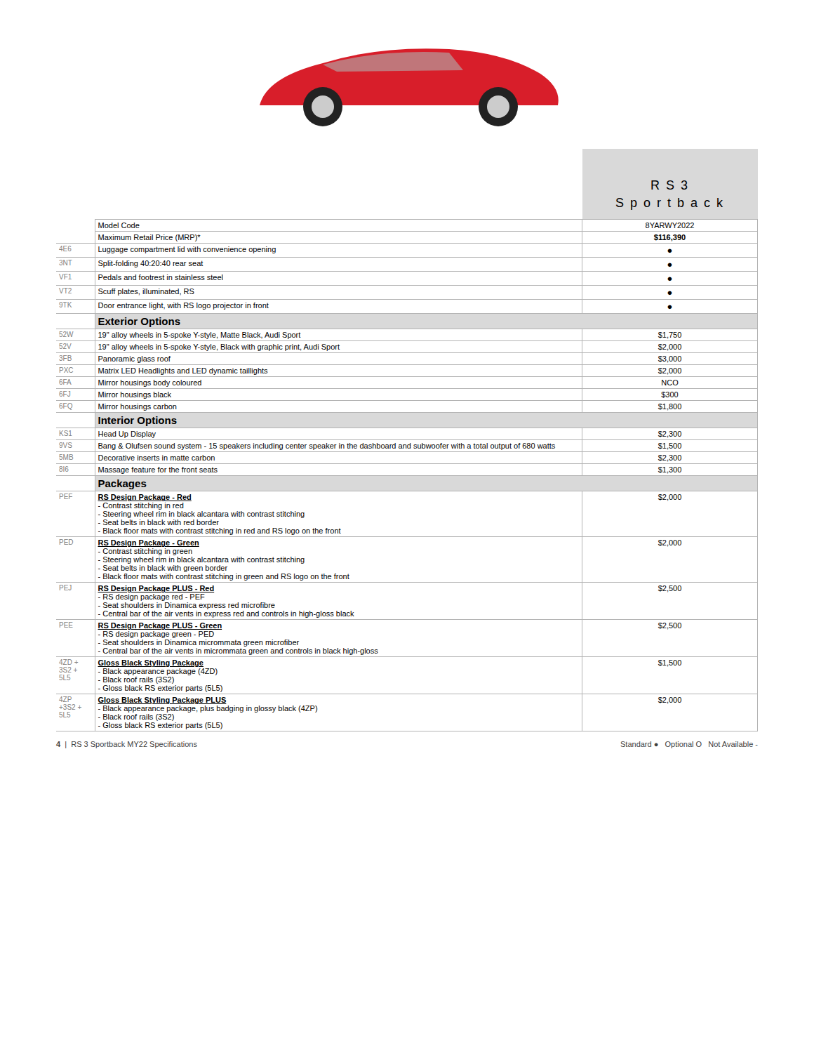| | | R S 3 S p o r t b a c k |
| | Model Code | 8YARWY2022 |
| | Maximum Retail Price (MRP)* | $116,390 |
| 4E6 | Luggage compartment lid with convenience opening | ● |
| 3NT | Split-folding 40:20:40 rear seat | ● |
| VF1 | Pedals and footrest in stainless steel | ● |
| VT2 | Scuff plates, illuminated, RS | ● |
| 9TK | Door entrance light, with RS logo projector in front | ● |
| | Exterior Options |
| 52W | 19" alloy wheels in 5-spoke Y-style, Matte Black, Audi Sport | $1,750 |
| 52V | 19" alloy wheels in 5-spoke Y-style, Black with graphic print, Audi Sport | $2,000 |
| 3FB | Panoramic glass roof | $3,000 |
| PXC | Matrix LED Headlights and LED dynamic taillights | $2,000 |
| 6FA | Mirror housings body coloured | NCO |
| 6FJ | Mirror housings black | $300 |
| 6FQ | Mirror housings carbon | $1,800 |
| | Interior Options |
| KS1 | Head Up Display | $2,300 |
| 9VS | Bang & Olufsen sound system - 15 speakers including center speaker in the dashboard and subwoofer with a total output of 680 watts | $1,500 |
| 5MB | Decorative inserts in matte carbon | $2,300 |
| 8I6 | Massage feature for the front seats | $1,300 |
| | Packages |
| PEF | RS Design Package - Red - Contrast stitching in red - Steering wheel rim in black alcantara with contrast stitching - Seat belts in black with red border - Black floor mats with contrast stitching in red and RS logo on the front | $2,000 |
| PED | RS Design Package - Green - Contrast stitching in green - Steering wheel rim in black alcantara with contrast stitching - Seat belts in black with green border - Black floor mats with contrast stitching in green and RS logo on the front | $2,000 |
| PEJ | RS Design Package PLUS - Red - RS design package red - PEF - Seat shoulders in Dinamica express red microfibre - Central bar of the air vents in express red and controls in high-gloss black | $2,500 |
| PEE | RS Design Package PLUS - Green - RS design package green - PED - Seat shoulders in Dinamica micrommata green microfiber - Central bar of the air vents in micrommata green and controls in black high-gloss | $2,500 |
| 4ZD + 3S2 + 5L5 | Gloss Black Styling Package - Black appearance package (4ZD) - Black roof rails (3S2) - Gloss black RS exterior parts (5L5) | $1,500 |
| 4ZP +3S2 + 5L5 | Gloss Black Styling Package PLUS - Black appearance package, plus badging in glossy black (4ZP) - Black roof rails (3S2) - Gloss black RS exterior parts (5L5) | $2,000 |
4 | RS 3 Sportback MY22 Specifications
Standard ● Optional O Not Available -